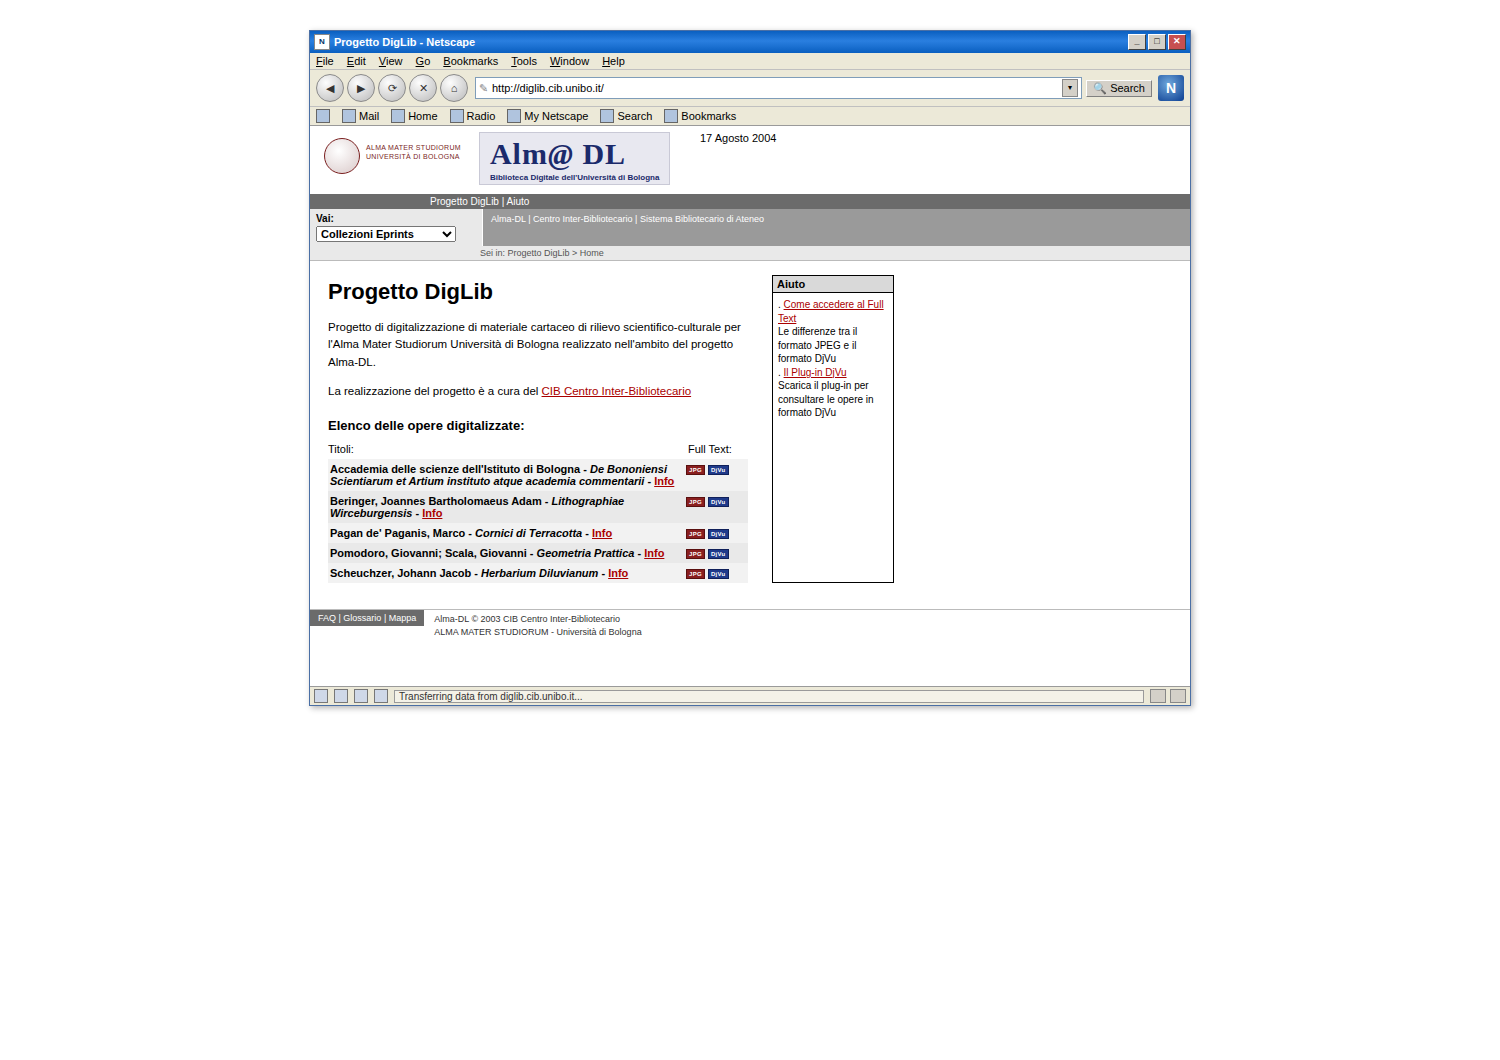N
Progetto DigLib - Netscape
_□✕
File Edit View Go Bookmarks Tools Window Help
◀
▶
⟳
✕
⌂
✎ http://diglib.cib.unibo.it/ ▾
🔍 Search
N
Mail Home Radio My Netscape Search Bookmarks
ALMA MATER STUDIORUM
UNIVERSITÀ DI BOLOGNA
Alm@ DL
Biblioteca Digitale dell'Università di Bologna
17 Agosto 2004
Progetto DigLib | Aiuto
Vai:
Collezioni Eprints
Alma-DL | Centro Inter-Bibliotecario | Sistema Bibliotecario di Ateneo
Sei in: Progetto DigLib > Home
Progetto DigLib
Progetto di digitalizzazione di materiale cartaceo di rilievo scientifico-culturale per l'Alma Mater Studiorum Università di Bologna realizzato nell'ambito del progetto Alma-DL.
La realizzazione del progetto è a cura del CIB Centro Inter-Bibliotecario
Elenco delle opere digitalizzate:
Titoli:
Full Text:
| Accademia delle scienze dell'Istituto di Bologna - De Bononiensi Scientiarum et Artium instituto atque academia commentarii - Info | JPG DjVu |
| Beringer, Joannes Bartholomaeus Adam - Lithographiae Wirceburgensis - Info | JPG DjVu |
| Pagan de' Paganis, Marco - Cornici di Terracotta - Info | JPG DjVu |
| Pomodoro, Giovanni; Scala, Giovanni - Geometria Prattica - Info | JPG DjVu |
| Scheuchzer, Johann Jacob - Herbarium Diluvianum - Info | JPG DjVu |
Aiuto
. Come accedere al Full Text
Le differenze tra il formato JPEG e il formato DjVu
. Il Plug-in DjVu
Scarica il plug-in per consultare le opere in formato DjVu
FAQ | Glossario | Mappa
Alma-DL © 2003 CIB Centro Inter-Bibliotecario
ALMA MATER STUDIORUM - Università di Bologna
Transferring data from diglib.cib.unibo.it...